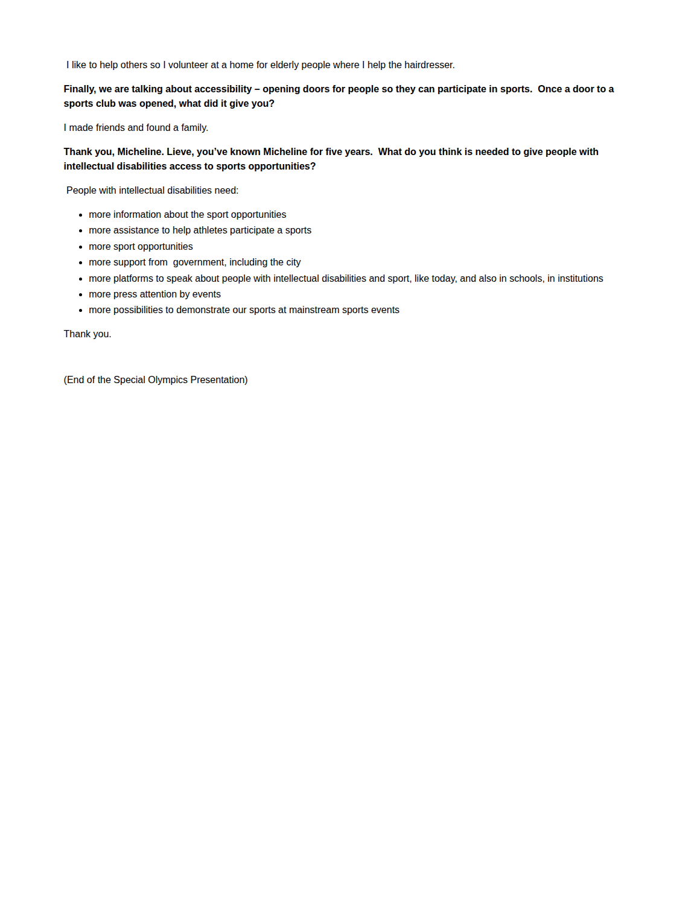I like to help others so I volunteer at a home for elderly people where I help the hairdresser.
Finally, we are talking about accessibility – opening doors for people so they can participate in sports. Once a door to a sports club was opened, what did it give you?
I made friends and found a family.
Thank you, Micheline. Lieve, you’ve known Micheline for five years. What do you think is needed to give people with intellectual disabilities access to sports opportunities?
People with intellectual disabilities need:
more information about the sport opportunities
more assistance to help athletes participate a sports
more sport opportunities
more support from government, including the city
more platforms to speak about people with intellectual disabilities and sport, like today, and also in schools, in institutions
more press attention by events
more possibilities to demonstrate our sports at mainstream sports events
Thank you.
(End of the Special Olympics Presentation)